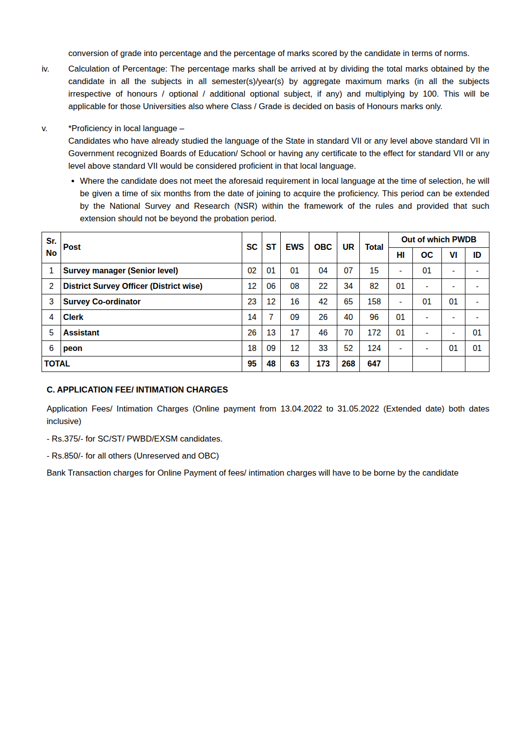conversion of grade into percentage and the percentage of marks scored by the candidate in terms of norms.
iv. Calculation of Percentage: The percentage marks shall be arrived at by dividing the total marks obtained by the candidate in all the subjects in all semester(s)/year(s) by aggregate maximum marks (in all the subjects irrespective of honours / optional / additional optional subject, if any) and multiplying by 100. This will be applicable for those Universities also where Class / Grade is decided on basis of Honours marks only.
v.
*Proficiency in local language –
Candidates who have already studied the language of the State in standard VII or any level above standard VII in Government recognized Boards of Education/ School or having any certificate to the effect for standard VII or any level above standard VII would be considered proficient in that local language.
Where the candidate does not meet the aforesaid requirement in local language at the time of selection, he will be given a time of six months from the date of joining to acquire the proficiency. This period can be extended by the National Survey and Research (NSR) within the framework of the rules and provided that such extension should not be beyond the probation period.
| Sr. No | Post | SC | ST | EWS | OBC | UR | Total | Out of which PWDB |
| --- | --- | --- | --- | --- | --- | --- | --- | --- |
| HI | OC | VI | ID |
| 1 | Survey manager (Senior level) | 02 | 01 | 01 | 04 | 07 | 15 | - | 01 | - | - |
| 2 | District Survey Officer (District wise) | 12 | 06 | 08 | 22 | 34 | 82 | 01 | - | - | - |
| 3 | Survey Co-ordinator | 23 | 12 | 16 | 42 | 65 | 158 | - | 01 | 01 | - |
| 4 | Clerk | 14 | 7 | 09 | 26 | 40 | 96 | 01 | - | - | - |
| 5 | Assistant | 26 | 13 | 17 | 46 | 70 | 172 | 01 | - | - | 01 |
| 6 | peon | 18 | 09 | 12 | 33 | 52 | 124 | - | - | 01 | 01 |
| TOTAL | 95 | 48 | 63 | 173 | 268 | 647 | | | | |
C. APPLICATION FEE/ INTIMATION CHARGES
Application Fees/ Intimation Charges (Online payment from 13.04.2022 to 31.05.2022 (Extended date) both dates inclusive)
- Rs.375/- for SC/ST/ PWBD/EXSM candidates.
- Rs.850/- for all others (Unreserved and OBC)
Bank Transaction charges for Online Payment of fees/ intimation charges will have to be borne by the candidate